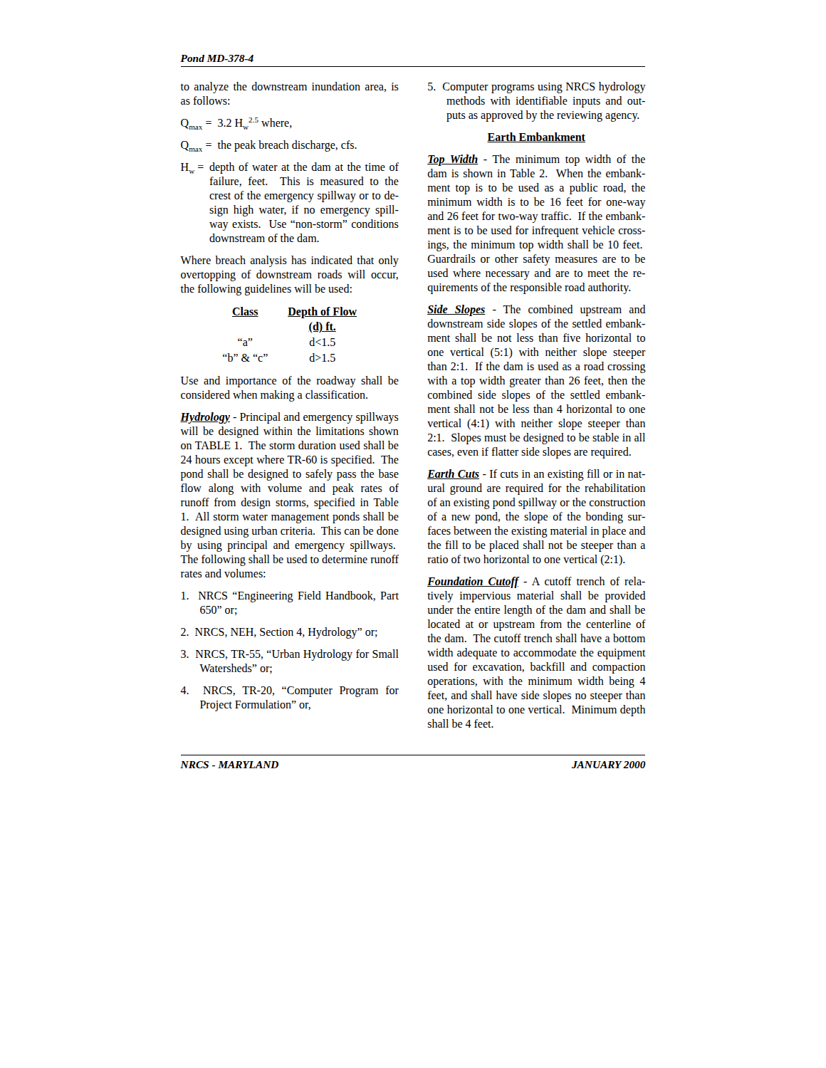Pond MD-378-4
to analyze the downstream inundation area, is as follows:
Qmax = 3.2 Hw2.5 where,
Qmax = the peak breach discharge, cfs.
Hw = depth of water at the dam at the time of failure, feet. This is measured to the crest of the emergency spillway or to design high water, if no emergency spillway exists. Use “non-storm” conditions downstream of the dam.
Where breach analysis has indicated that only overtopping of downstream roads will occur, the following guidelines will be used:
| Class | Depth of Flow |
| --- | --- |
| | (d) ft. |
| “a” | d<1.5 |
| “b” & “c” | d>1.5 |
Use and importance of the roadway shall be considered when making a classification.
Hydrology - Principal and emergency spillways will be designed within the limitations shown on TABLE 1. The storm duration used shall be 24 hours except where TR-60 is specified. The pond shall be designed to safely pass the base flow along with volume and peak rates of runoff from design storms, specified in Table 1. All storm water management ponds shall be designed using urban criteria. This can be done by using principal and emergency spillways. The following shall be used to determine runoff rates and volumes:
1. NRCS “Engineering Field Handbook, Part 650” or;
2. NRCS, NEH, Section 4, Hydrology” or;
3. NRCS, TR-55, “Urban Hydrology for Small Watersheds” or;
4. NRCS, TR-20, “Computer Program for Project Formulation” or,
5. Computer programs using NRCS hydrology methods with identifiable inputs and outputs as approved by the reviewing agency.
Earth Embankment
Top Width - The minimum top width of the dam is shown in Table 2. When the embankment top is to be used as a public road, the minimum width is to be 16 feet for one-way and 26 feet for two-way traffic. If the embankment is to be used for infrequent vehicle crossings, the minimum top width shall be 10 feet. Guardrails or other safety measures are to be used where necessary and are to meet the requirements of the responsible road authority.
Side Slopes - The combined upstream and downstream side slopes of the settled embankment shall be not less than five horizontal to one vertical (5:1) with neither slope steeper than 2:1. If the dam is used as a road crossing with a top width greater than 26 feet, then the combined side slopes of the settled embankment shall not be less than 4 horizontal to one vertical (4:1) with neither slope steeper than 2:1. Slopes must be designed to be stable in all cases, even if flatter side slopes are required.
Earth Cuts - If cuts in an existing fill or in natural ground are required for the rehabilitation of an existing pond spillway or the construction of a new pond, the slope of the bonding surfaces between the existing material in place and the fill to be placed shall not be steeper than a ratio of two horizontal to one vertical (2:1).
Foundation Cutoff - A cutoff trench of relatively impervious material shall be provided under the entire length of the dam and shall be located at or upstream from the centerline of the dam. The cutoff trench shall have a bottom width adequate to accommodate the equipment used for excavation, backfill and compaction operations, with the minimum width being 4 feet, and shall have side slopes no steeper than one horizontal to one vertical. Minimum depth shall be 4 feet.
NRCS - MARYLAND JANUARY 2000